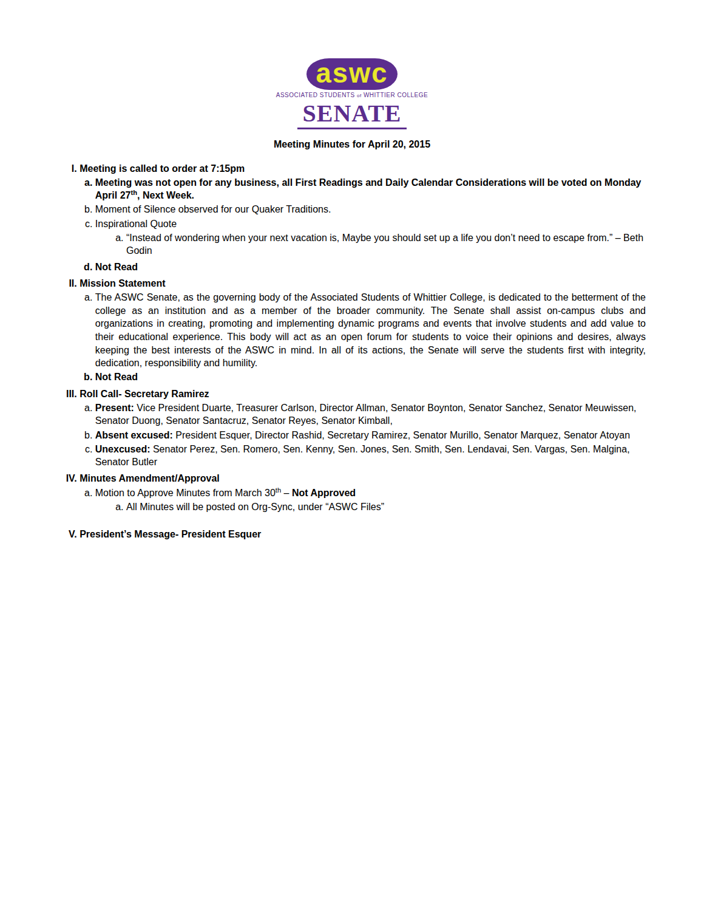aswc
ASSOCIATED STUDENTS of WHITTIER COLLEGE
SENATE
Meeting Minutes for April 20, 2015
Meeting is called to order at 7:15pm
Meeting was not open for any business, all First Readings and Daily Calendar Considerations will be voted on Monday April 27th, Next Week.
Moment of Silence observed for our Quaker Traditions.
Inspirational Quote
“Instead of wondering when your next vacation is, Maybe you should set up a life you don’t need to escape from.” – Beth Godin
Not Read
Mission Statement
The ASWC Senate, as the governing body of the Associated Students of Whittier College, is dedicated to the betterment of the college as an institution and as a member of the broader community. The Senate shall assist on-campus clubs and organizations in creating, promoting and implementing dynamic programs and events that involve students and add value to their educational experience. This body will act as an open forum for students to voice their opinions and desires, always keeping the best interests of the ASWC in mind. In all of its actions, the Senate will serve the students first with integrity, dedication, responsibility and humility.
Not Read
Roll Call- Secretary Ramirez
Present: Vice President Duarte, Treasurer Carlson, Director Allman, Senator Boynton, Senator Sanchez, Senator Meuwissen, Senator Duong, Senator Santacruz, Senator Reyes, Senator Kimball,
Absent excused: President Esquer, Director Rashid, Secretary Ramirez, Senator Murillo, Senator Marquez, Senator Atoyan
Unexcused: Senator Perez, Sen. Romero, Sen. Kenny, Sen. Jones, Sen. Smith, Sen. Lendavai, Sen. Vargas, Sen. Malgina, Senator Butler
Minutes Amendment/Approval
Motion to Approve Minutes from March 30th – Not Approved
All Minutes will be posted on Org-Sync, under “ASWC Files”
President’s Message- President Esquer